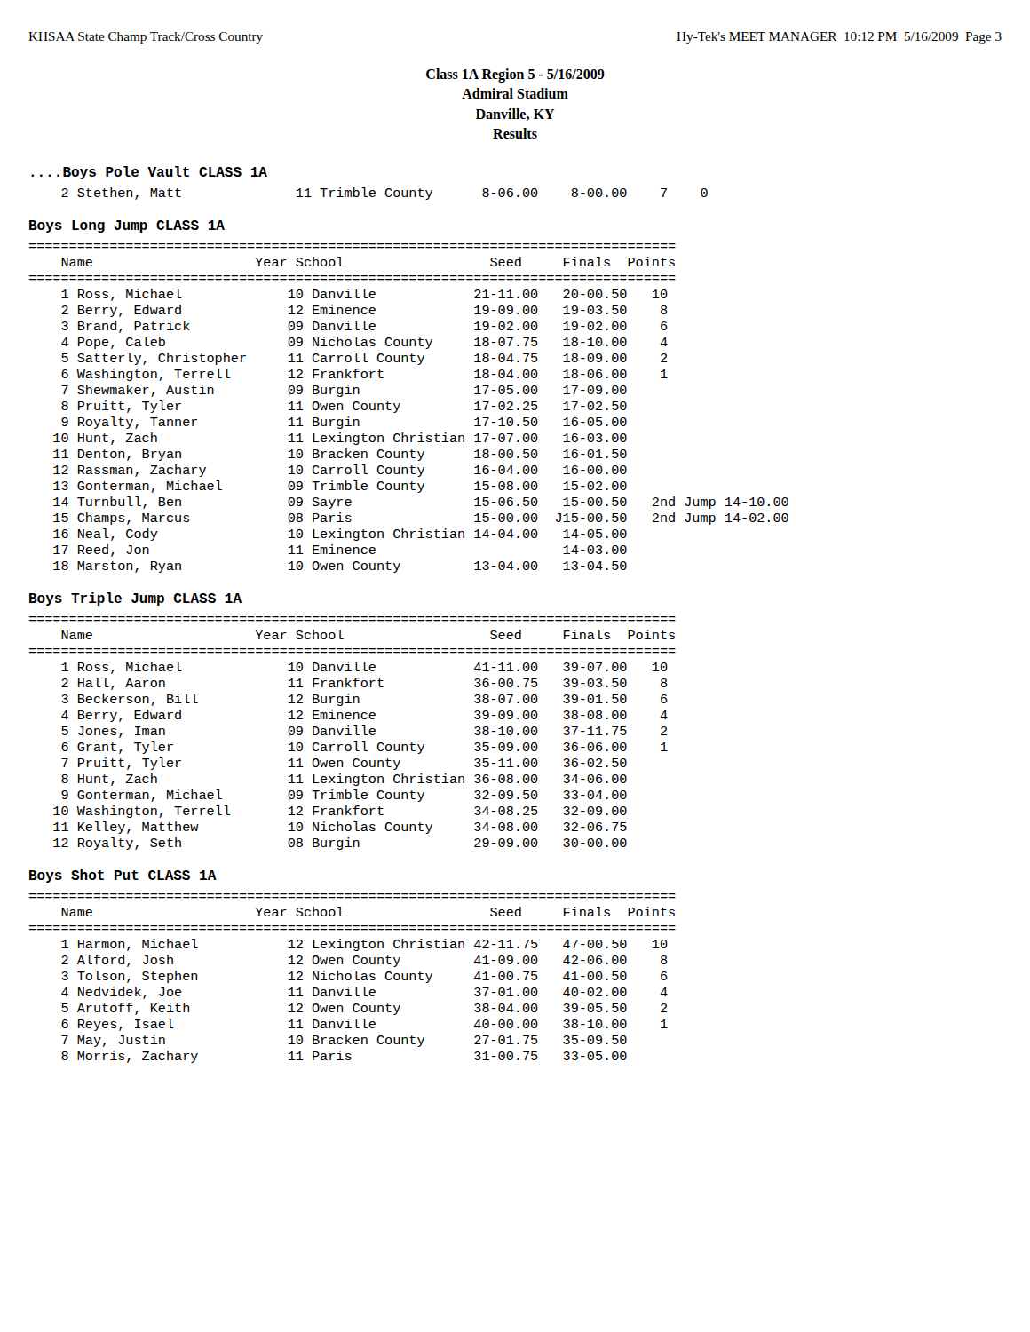KHSAA State Champ Track/Cross Country Hy-Tek's MEET MANAGER 10:12 PM 5/16/2009 Page 3
Class 1A Region 5 - 5/16/2009
Admiral Stadium
Danville, KY
Results
....Boys Pole Vault CLASS 1A
    2 Stethen, Matt              11 Trimble County      8-06.00    8-00.00    7    0
Boys Long Jump CLASS 1A
================================================================================
    Name                    Year School                  Seed     Finals  Points
================================================================================
    1 Ross, Michael             10 Danville            21-11.00   20-00.50   10
    2 Berry, Edward             12 Eminence            19-09.00   19-03.50    8
    3 Brand, Patrick            09 Danville            19-02.00   19-02.00    6
    4 Pope, Caleb               09 Nicholas County     18-07.75   18-10.00    4
    5 Satterly, Christopher     11 Carroll County      18-04.75   18-09.00    2
    6 Washington, Terrell       12 Frankfort           18-04.00   18-06.00    1
    7 Shewmaker, Austin         09 Burgin              17-05.00   17-09.00
    8 Pruitt, Tyler             11 Owen County         17-02.25   17-02.50
    9 Royalty, Tanner           11 Burgin              17-10.50   16-05.00
   10 Hunt, Zach                11 Lexington Christian 17-07.00   16-03.00
   11 Denton, Bryan             10 Bracken County      18-00.50   16-01.50
   12 Rassman, Zachary          10 Carroll County      16-04.00   16-00.00
   13 Gonterman, Michael        09 Trimble County      15-08.00   15-02.00
   14 Turnbull, Ben             09 Sayre               15-06.50   15-00.50   2nd Jump 14-10.00
   15 Champs, Marcus            08 Paris               15-00.00  J15-00.50   2nd Jump 14-02.00
   16 Neal, Cody                10 Lexington Christian 14-04.00   14-05.00
   17 Reed, Jon                 11 Eminence                       14-03.00
   18 Marston, Ryan             10 Owen County         13-04.00   13-04.50
Boys Triple Jump CLASS 1A
================================================================================
    Name                    Year School                  Seed     Finals  Points
================================================================================
    1 Ross, Michael             10 Danville            41-11.00   39-07.00   10
    2 Hall, Aaron               11 Frankfort           36-00.75   39-03.50    8
    3 Beckerson, Bill           12 Burgin              38-07.00   39-01.50    6
    4 Berry, Edward             12 Eminence            39-09.00   38-08.00    4
    5 Jones, Iman               09 Danville            38-10.00   37-11.75    2
    6 Grant, Tyler              10 Carroll County      35-09.00   36-06.00    1
    7 Pruitt, Tyler             11 Owen County         35-11.00   36-02.50
    8 Hunt, Zach                11 Lexington Christian 36-08.00   34-06.00
    9 Gonterman, Michael        09 Trimble County      32-09.50   33-04.00
   10 Washington, Terrell       12 Frankfort           34-08.25   32-09.00
   11 Kelley, Matthew           10 Nicholas County     34-08.00   32-06.75
   12 Royalty, Seth             08 Burgin              29-09.00   30-00.00
Boys Shot Put CLASS 1A
================================================================================
    Name                    Year School                  Seed     Finals  Points
================================================================================
    1 Harmon, Michael           12 Lexington Christian 42-11.75   47-00.50   10
    2 Alford, Josh              12 Owen County         41-09.00   42-06.00    8
    3 Tolson, Stephen           12 Nicholas County     41-00.75   41-00.50    6
    4 Nedvidek, Joe             11 Danville            37-01.00   40-02.00    4
    5 Arutoff, Keith            12 Owen County         38-04.00   39-05.50    2
    6 Reyes, Isael              11 Danville            40-00.00   38-10.00    1
    7 May, Justin               10 Bracken County      27-01.75   35-09.50
    8 Morris, Zachary           11 Paris               31-00.75   33-05.00